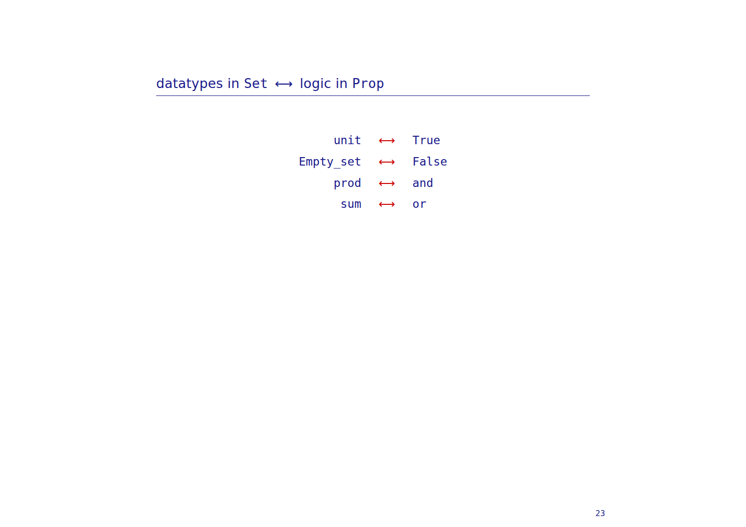datatypes in Set⟷logic in Prop
| unit | ⟷ | True |
| Empty_set | ⟷ | False |
| prod | ⟷ | and |
| sum | ⟷ | or |
23